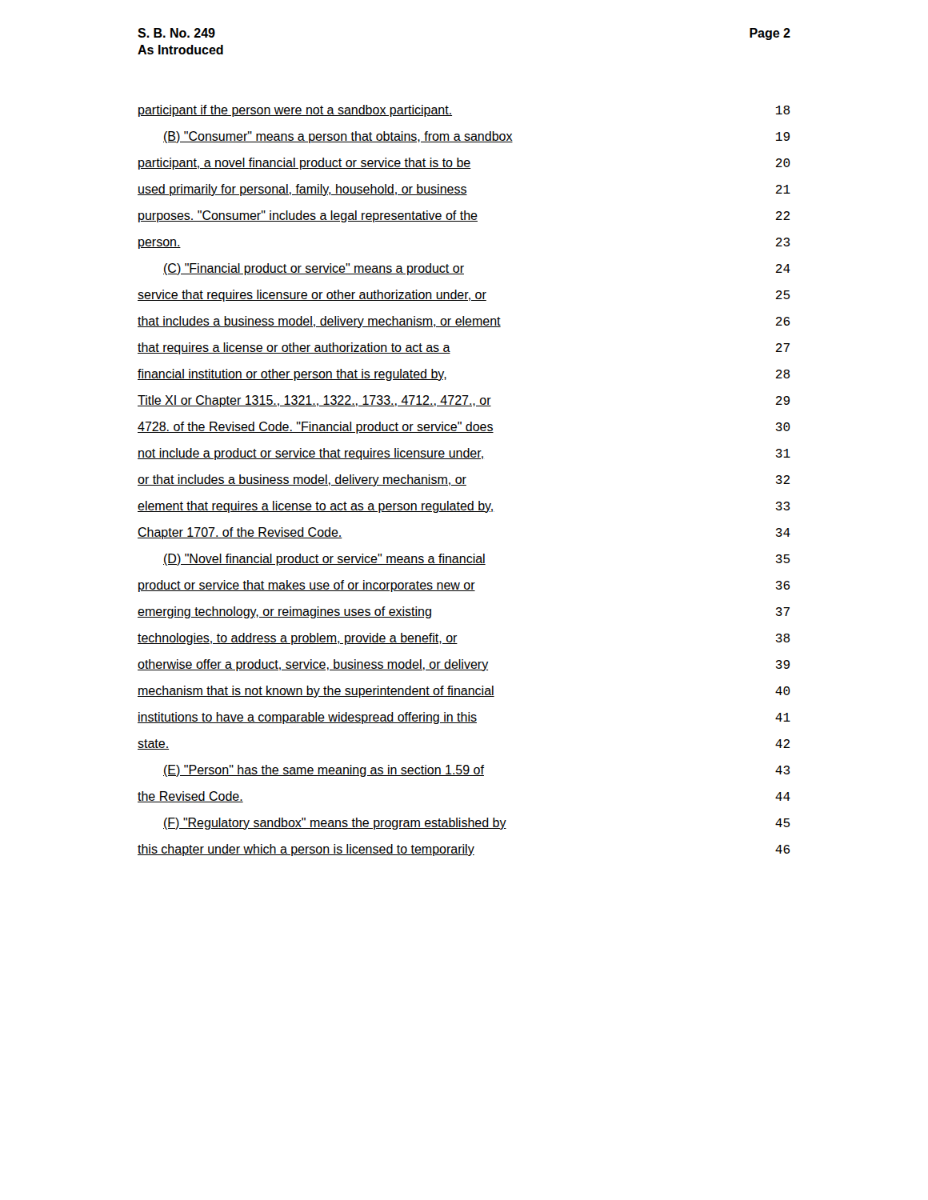S. B. No. 249
As Introduced
Page 2
participant if the person were not a sandbox participant. 18
(B) "Consumer" means a person that obtains, from a sandbox 19
participant, a novel financial product or service that is to be 20
used primarily for personal, family, household, or business 21
purposes. "Consumer" includes a legal representative of the 22
person. 23
(C) "Financial product or service" means a product or 24
service that requires licensure or other authorization under, or 25
that includes a business model, delivery mechanism, or element 26
that requires a license or other authorization to act as a 27
financial institution or other person that is regulated by, 28
Title XI or Chapter 1315., 1321., 1322., 1733., 4712., 4727., or 29
4728. of the Revised Code. "Financial product or service" does 30
not include a product or service that requires licensure under, 31
or that includes a business model, delivery mechanism, or 32
element that requires a license to act as a person regulated by, 33
Chapter 1707. of the Revised Code. 34
(D) "Novel financial product or service" means a financial 35
product or service that makes use of or incorporates new or 36
emerging technology, or reimagines uses of existing 37
technologies, to address a problem, provide a benefit, or 38
otherwise offer a product, service, business model, or delivery 39
mechanism that is not known by the superintendent of financial 40
institutions to have a comparable widespread offering in this 41
state. 42
(E) "Person" has the same meaning as in section 1.59 of 43
the Revised Code. 44
(F) "Regulatory sandbox" means the program established by 45
this chapter under which a person is licensed to temporarily 46